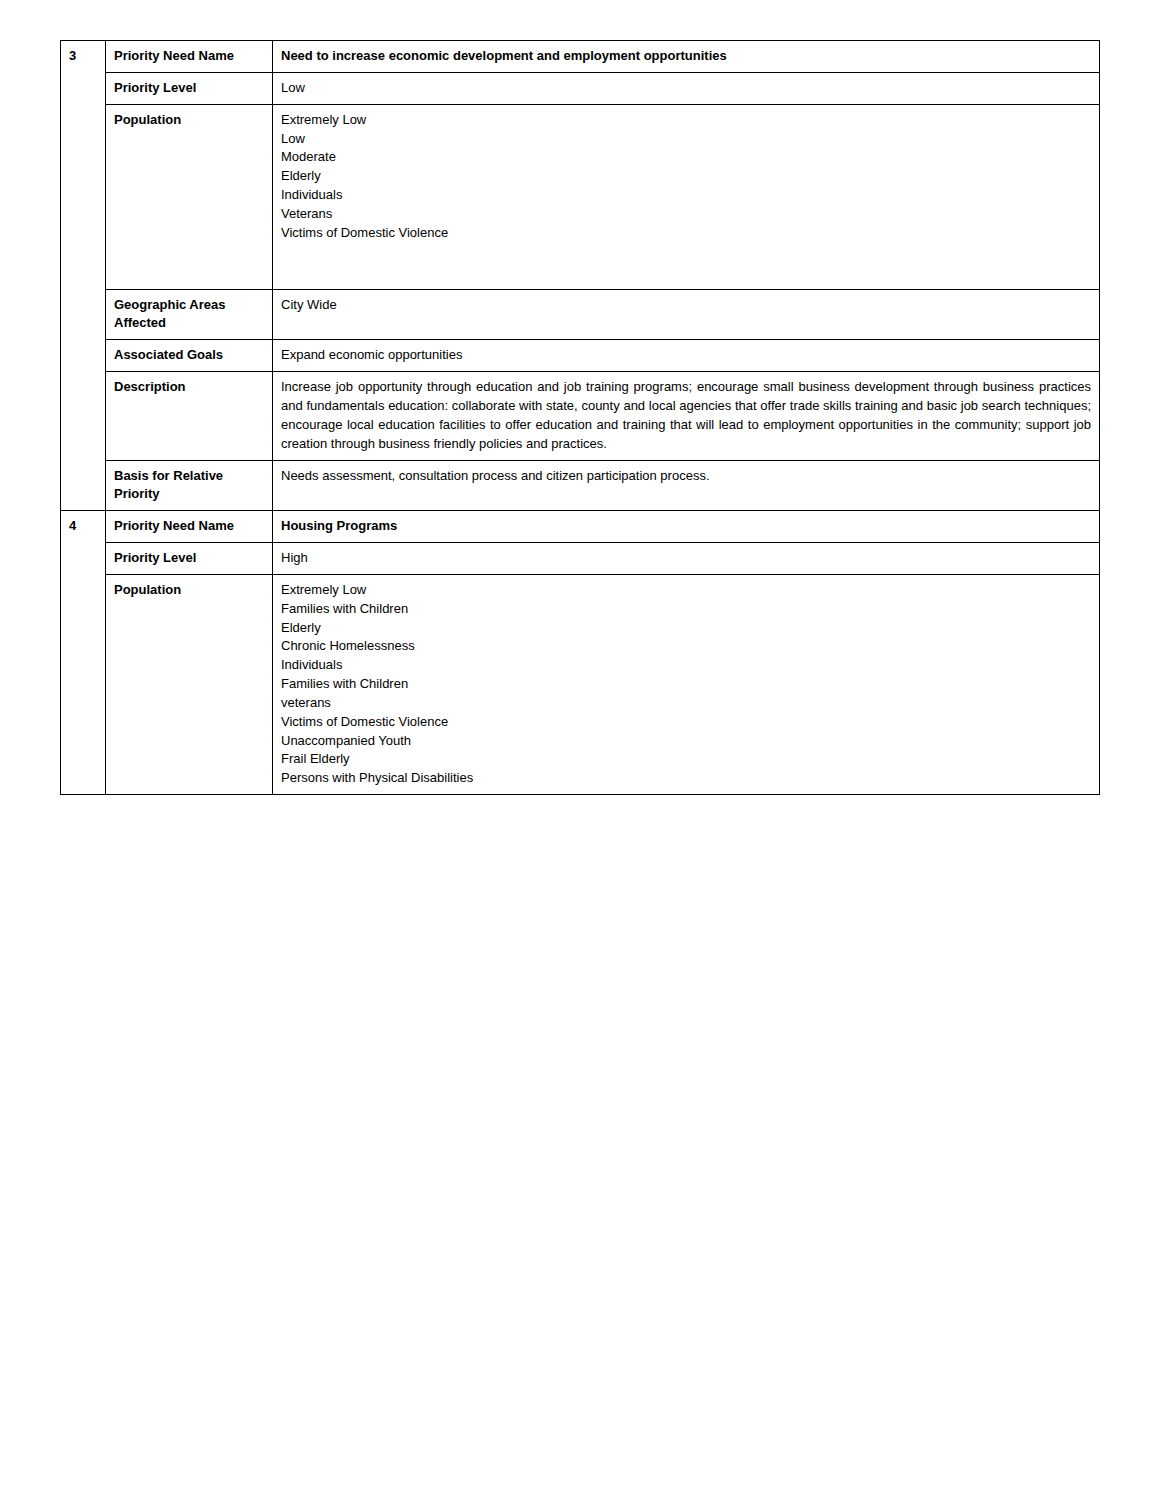| 3 | Priority Need Name | Need to increase economic development and employment opportunities |
| Priority Level | Low |
| Population | Extremely Low Low Moderate Elderly Individuals Veterans Victims of Domestic Violence |
| Geographic Areas Affected | City Wide |
| Associated Goals | Expand economic opportunities |
| Description | Increase job opportunity through education and job training programs; encourage small business development through business practices and fundamentals education: collaborate with state, county and local agencies that offer trade skills training and basic job search techniques; encourage local education facilities to offer education and training that will lead to employment opportunities in the community; support job creation through business friendly policies and practices. |
| Basis for Relative Priority | Needs assessment, consultation process and citizen participation process. |
| 4 | Priority Need Name | Housing Programs |
| Priority Level | High |
| Population | Extremely Low Families with Children Elderly Chronic Homelessness Individuals Families with Children veterans Victims of Domestic Violence Unaccompanied Youth Frail Elderly Persons with Physical Disabilities |